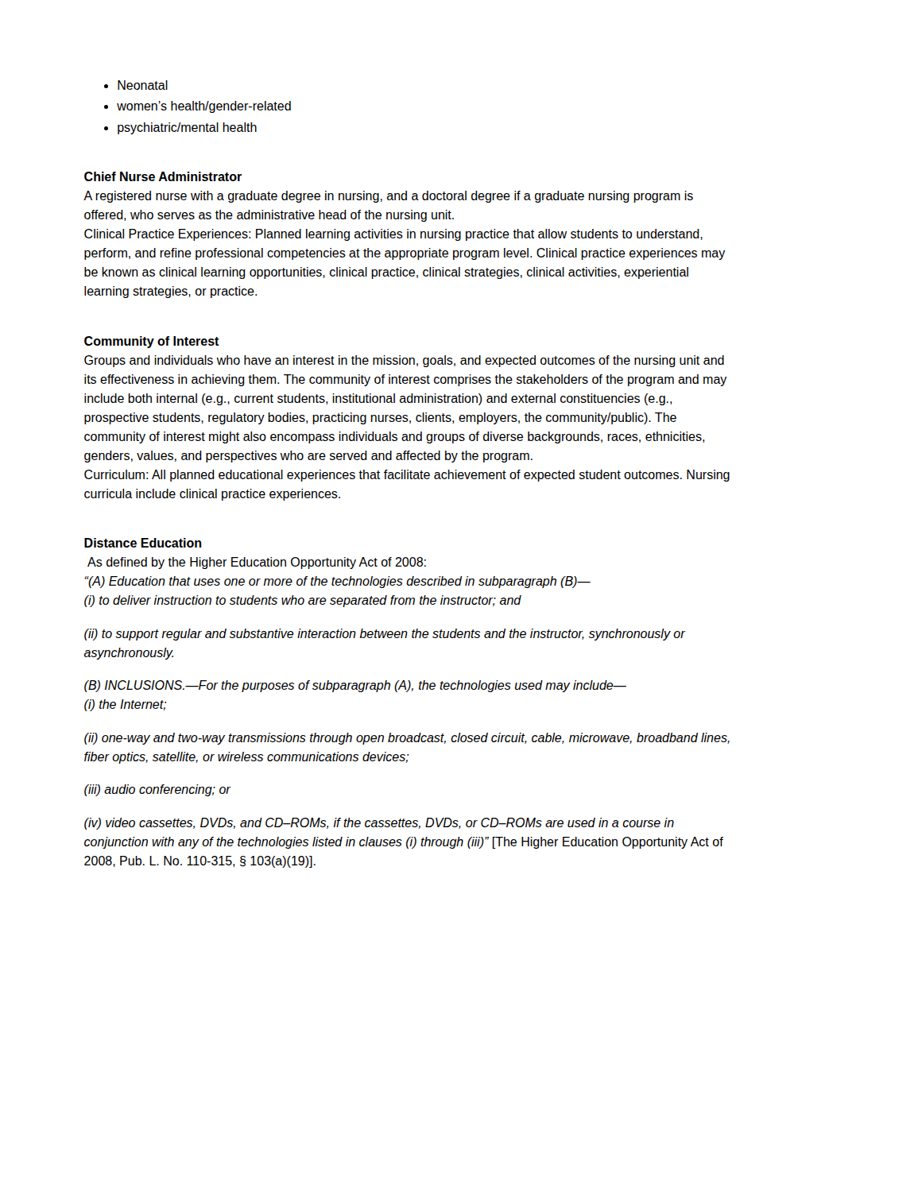Neonatal
women’s health/gender-related
psychiatric/mental health
Chief Nurse Administrator
A registered nurse with a graduate degree in nursing, and a doctoral degree if a graduate nursing program is offered, who serves as the administrative head of the nursing unit.
Clinical Practice Experiences: Planned learning activities in nursing practice that allow students to understand, perform, and refine professional competencies at the appropriate program level. Clinical practice experiences may be known as clinical learning opportunities, clinical practice, clinical strategies, clinical activities, experiential learning strategies, or practice.
Community of Interest
Groups and individuals who have an interest in the mission, goals, and expected outcomes of the nursing unit and its effectiveness in achieving them. The community of interest comprises the stakeholders of the program and may include both internal (e.g., current students, institutional administration) and external constituencies (e.g., prospective students, regulatory bodies, practicing nurses, clients, employers, the community/public). The community of interest might also encompass individuals and groups of diverse backgrounds, races, ethnicities, genders, values, and perspectives who are served and affected by the program.
Curriculum: All planned educational experiences that facilitate achievement of expected student outcomes. Nursing curricula include clinical practice experiences.
Distance Education
As defined by the Higher Education Opportunity Act of 2008:
“(A) Education that uses one or more of the technologies described in subparagraph (B)—
(i) to deliver instruction to students who are separated from the instructor; and
(ii) to support regular and substantive interaction between the students and the instructor, synchronously or asynchronously.
(B) INCLUSIONS.—For the purposes of subparagraph (A), the technologies used may include—
(i) the Internet;
(ii) one-way and two-way transmissions through open broadcast, closed circuit, cable, microwave, broadband lines, fiber optics, satellite, or wireless communications devices;
(iii) audio conferencing; or
(iv) video cassettes, DVDs, and CD–ROMs, if the cassettes, DVDs, or CD–ROMs are used in a course in conjunction with any of the technologies listed in clauses (i) through (iii)” [The Higher Education Opportunity Act of 2008, Pub. L. No. 110-315, § 103(a)(19)].